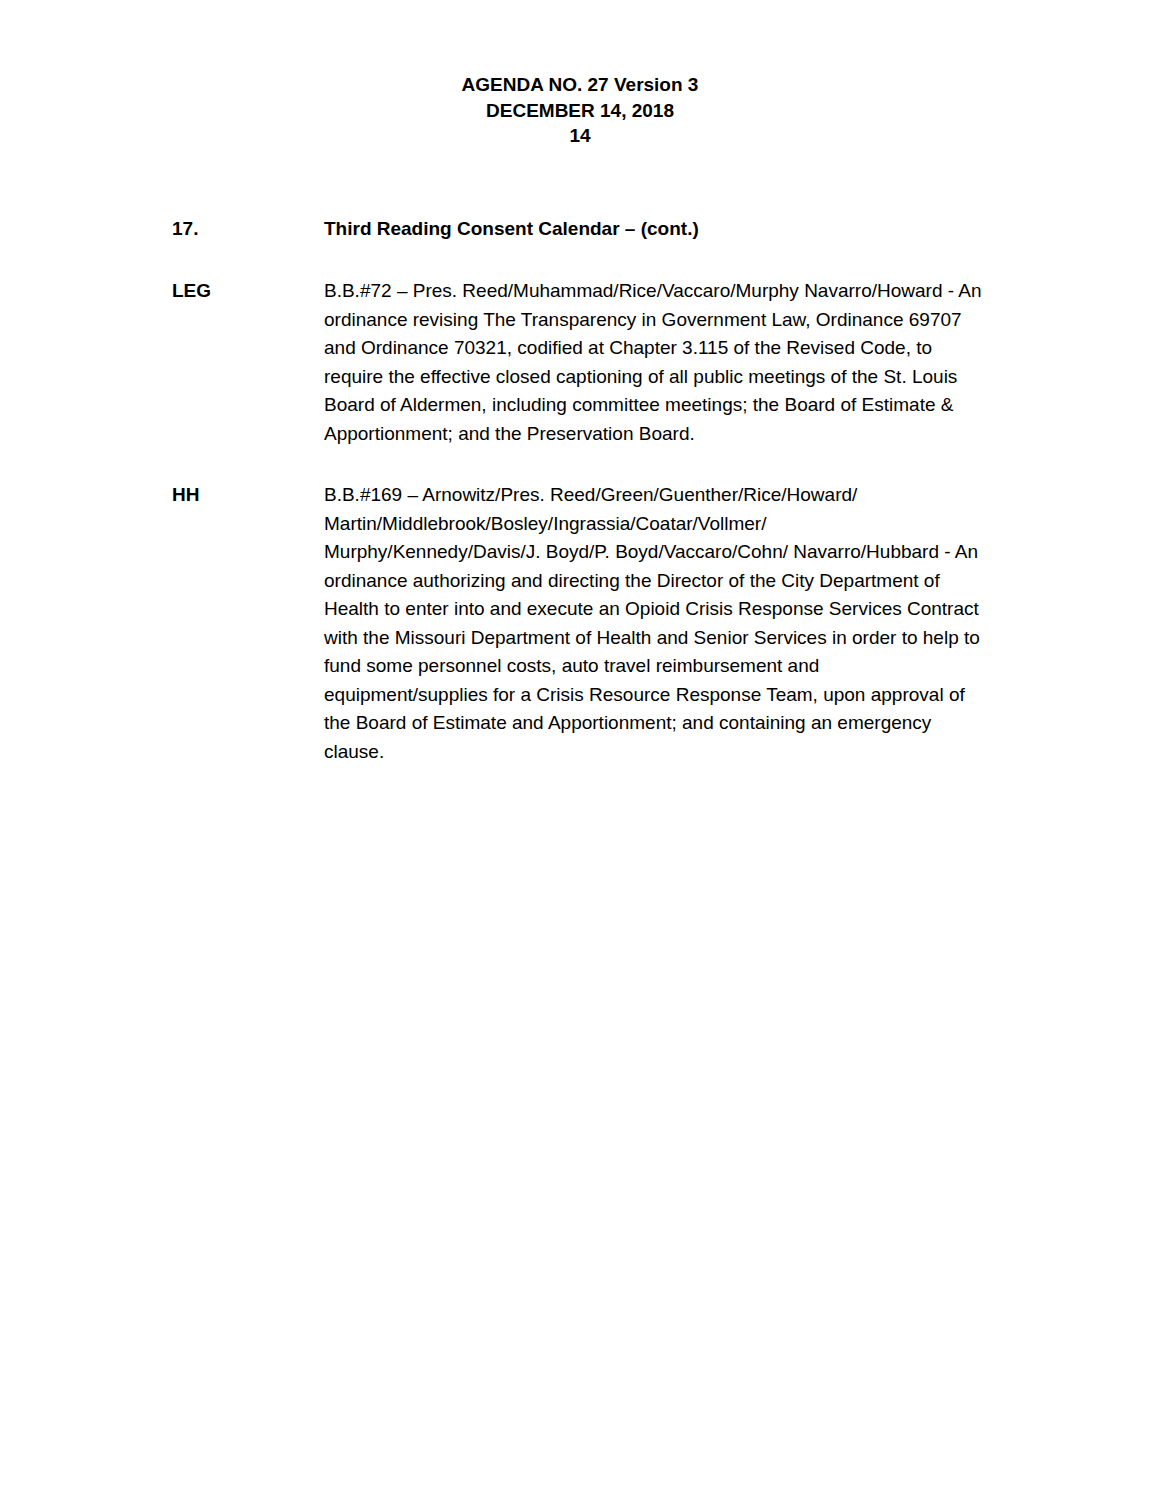AGENDA NO. 27 Version 3
DECEMBER 14, 2018
14
17.
Third Reading Consent Calendar – (cont.)
LEG
B.B.#72 – Pres. Reed/Muhammad/Rice/Vaccaro/Murphy Navarro/Howard - An ordinance revising The Transparency in Government Law, Ordinance 69707 and Ordinance 70321, codified at Chapter 3.115 of the Revised Code, to require the effective closed captioning of all public meetings of the St. Louis Board of Aldermen, including committee meetings; the Board of Estimate & Apportionment; and the Preservation Board.
HH
B.B.#169 – Arnowitz/Pres. Reed/Green/Guenther/Rice/Howard/ Martin/Middlebrook/Bosley/Ingrassia/Coatar/Vollmer/ Murphy/Kennedy/Davis/J. Boyd/P. Boyd/Vaccaro/Cohn/ Navarro/Hubbard - An ordinance authorizing and directing the Director of the City Department of Health to enter into and execute an Opioid Crisis Response Services Contract with the Missouri Department of Health and Senior Services in order to help to fund some personnel costs, auto travel reimbursement and equipment/supplies for a Crisis Resource Response Team, upon approval of the Board of Estimate and Apportionment; and containing an emergency clause.